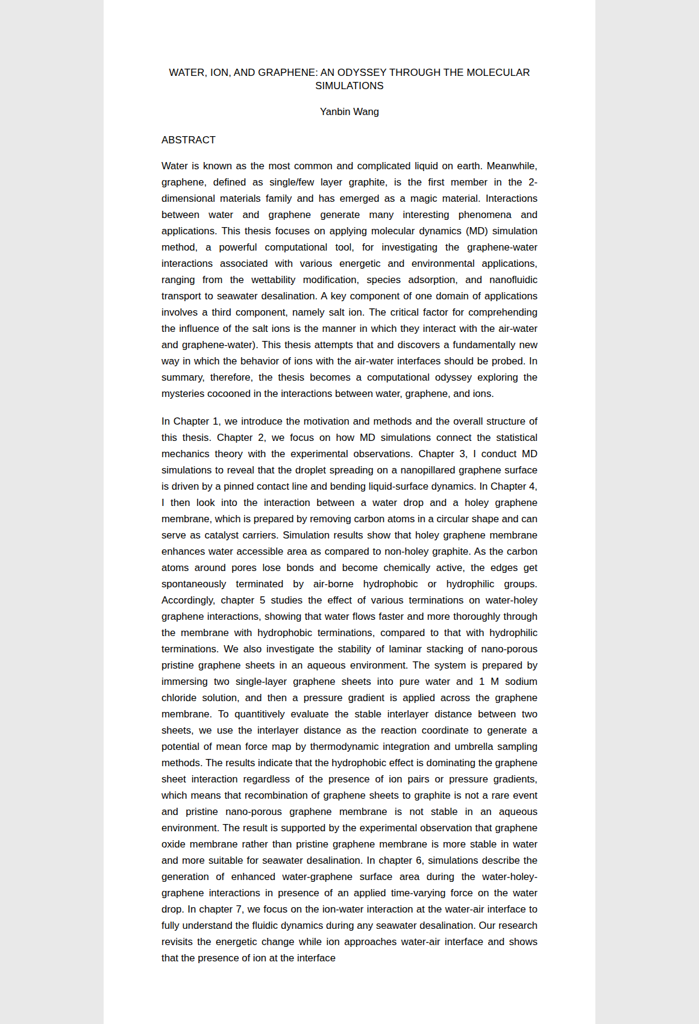WATER, ION, AND GRAPHENE: AN ODYSSEY THROUGH THE MOLECULAR SIMULATIONS
Yanbin Wang
ABSTRACT
Water is known as the most common and complicated liquid on earth. Meanwhile, graphene, defined as single/few layer graphite, is the first member in the 2-dimensional materials family and has emerged as a magic material. Interactions between water and graphene generate many interesting phenomena and applications. This thesis focuses on applying molecular dynamics (MD) simulation method, a powerful computational tool, for investigating the graphene-water interactions associated with various energetic and environmental applications, ranging from the wettability modification, species adsorption, and nanofluidic transport to seawater desalination. A key component of one domain of applications involves a third component, namely salt ion. The critical factor for comprehending the influence of the salt ions is the manner in which they interact with the air-water and graphene-water). This thesis attempts that and discovers a fundamentally new way in which the behavior of ions with the air-water interfaces should be probed. In summary, therefore, the thesis becomes a computational odyssey exploring the mysteries cocooned in the interactions between water, graphene, and ions.
In Chapter 1, we introduce the motivation and methods and the overall structure of this thesis. Chapter 2, we focus on how MD simulations connect the statistical mechanics theory with the experimental observations. Chapter 3, I conduct MD simulations to reveal that the droplet spreading on a nanopillared graphene surface is driven by a pinned contact line and bending liquid-surface dynamics. In Chapter 4, I then look into the interaction between a water drop and a holey graphene membrane, which is prepared by removing carbon atoms in a circular shape and can serve as catalyst carriers. Simulation results show that holey graphene membrane enhances water accessible area as compared to non-holey graphite. As the carbon atoms around pores lose bonds and become chemically active, the edges get spontaneously terminated by air-borne hydrophobic or hydrophilic groups. Accordingly, chapter 5 studies the effect of various terminations on water-holey graphene interactions, showing that water flows faster and more thoroughly through the membrane with hydrophobic terminations, compared to that with hydrophilic terminations. We also investigate the stability of laminar stacking of nano-porous pristine graphene sheets in an aqueous environment. The system is prepared by immersing two single-layer graphene sheets into pure water and 1 M sodium chloride solution, and then a pressure gradient is applied across the graphene membrane. To quantitively evaluate the stable interlayer distance between two sheets, we use the interlayer distance as the reaction coordinate to generate a potential of mean force map by thermodynamic integration and umbrella sampling methods. The results indicate that the hydrophobic effect is dominating the graphene sheet interaction regardless of the presence of ion pairs or pressure gradients, which means that recombination of graphene sheets to graphite is not a rare event and pristine nano-porous graphene membrane is not stable in an aqueous environment. The result is supported by the experimental observation that graphene oxide membrane rather than pristine graphene membrane is more stable in water and more suitable for seawater desalination. In chapter 6, simulations describe the generation of enhanced water-graphene surface area during the water-holey-graphene interactions in presence of an applied time-varying force on the water drop. In chapter 7, we focus on the ion-water interaction at the water-air interface to fully understand the fluidic dynamics during any seawater desalination. Our research revisits the energetic change while ion approaches water-air interface and shows that the presence of ion at the interface